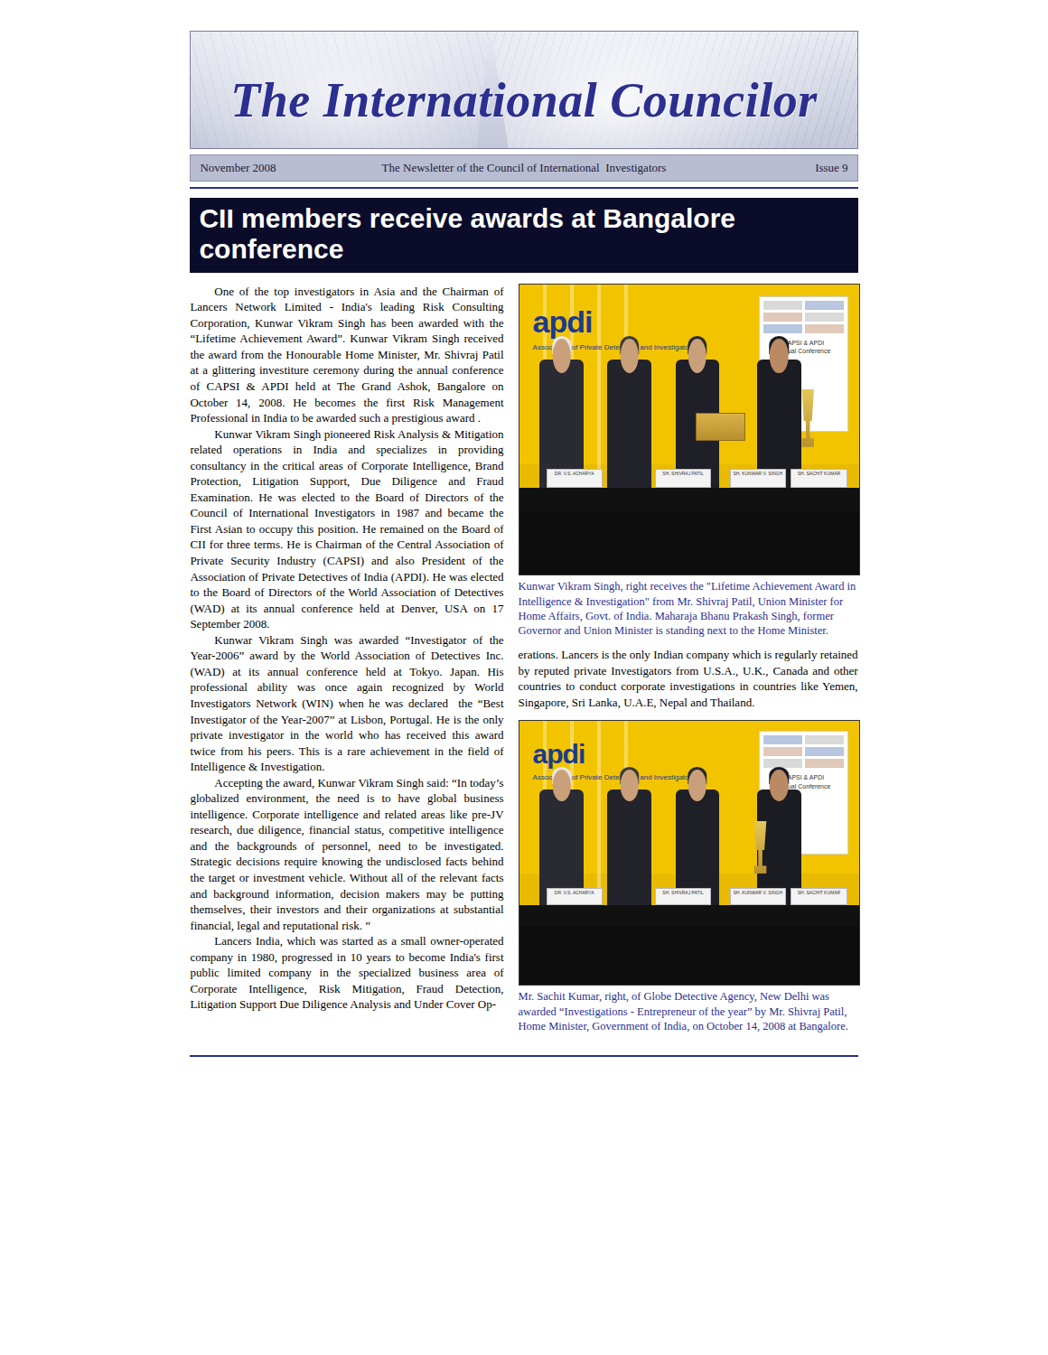The International Councilor
November 2008
The Newsletter of the Council of International Investigators
Issue 9
CII members receive awards at Bangalore conference
One of the top investigators in Asia and the Chairman of Lancers Network Limited - India's leading Risk Consulting Corporation, Kunwar Vikram Singh has been awarded with the “Lifetime Achievement Award”. Kunwar Vikram Singh received the award from the Honourable Home Minister, Mr. Shivraj Patil at a glittering investiture ceremony during the annual conference of CAPSI & APDI held at The Grand Ashok, Bangalore on October 14, 2008. He becomes the first Risk Management Professional in India to be awarded such a prestigious award .
Kunwar Vikram Singh pioneered Risk Analysis & Mitigation related operations in India and specializes in providing consultancy in the critical areas of Corporate Intelligence, Brand Protection, Litigation Support, Due Diligence and Fraud Examination. He was elected to the Board of Directors of the Council of International Investigators in 1987 and became the First Asian to occupy this position. He remained on the Board of CII for three terms. He is Chairman of the Central Association of Private Security Industry (CAPSI) and also President of the Association of Private Detectives of India (APDI). He was elected to the Board of Directors of the World Association of Detectives (WAD) at its annual conference held at Denver, USA on 17 September 2008.
Kunwar Vikram Singh was awarded “Investigator of the Year-2006” award by the World Association of Detectives Inc. (WAD) at its annual conference held at Tokyo. Japan. His professional ability was once again recognized by World Investigators Network (WIN) when he was declared the “Best Investigator of the Year-2007” at Lisbon, Portugal. He is the only private investigator in the world who has received this award twice from his peers. This is a rare achievement in the field of Intelligence & Investigation.
Accepting the award, Kunwar Vikram Singh said: “In today’s globalized environment, the need is to have global business intelligence. Corporate intelligence and related areas like pre-JV research, due diligence, financial status, competitive intelligence and the backgrounds of personnel, need to be investigated. Strategic decisions require knowing the undisclosed facts behind the target or investment vehicle. Without all of the relevant facts and background information, decision makers may be putting themselves, their investors and their organizations at substantial financial, legal and reputational risk. ”
Lancers India, which was started as a small owner-operated company in 1980, progressed in 10 years to become India's first public limited company in the specialized business area of Corporate Intelligence, Risk Mitigation, Fraud Detection, Litigation Support Due Diligence Analysis and Under Cover Op-
apdiAssociation of Private Detectives and Investigators
CAPSI & APDI
Annual Conference
DR. V.S. ACHARYA
SH. SHIVRAJ PATIL
SH. KUNWAR V. SINGH
SH. SACHIT KUMAR
Kunwar Vikram Singh, right receives the "Lifetime Achievement Award in Intelligence & Investigation" from Mr. Shivraj Patil, Union Minister for Home Affairs, Govt. of India. Maharaja Bhanu Prakash Singh, former Governor and Union Minister is standing next to the Home Minister.
erations. Lancers is the only Indian company which is regularly retained by reputed private Investigators from U.S.A., U.K., Canada and other countries to conduct corporate investigations in countries like Yemen, Singapore, Sri Lanka, U.A.E, Nepal and Thailand.
apdiAssociation of Private Detectives and Investigators
CAPSI & APDI
Annual Conference
DR. V.S. ACHARYA
SH. SHIVRAJ PATIL
SH. KUNWAR V. SINGH
SH. SACHIT KUMAR
Mr. Sachit Kumar, right, of Globe Detective Agency, New Delhi was awarded “Investigations - Entrepreneur of the year” by Mr. Shivraj Patil, Home Minister, Government of India, on October 14, 2008 at Bangalore.